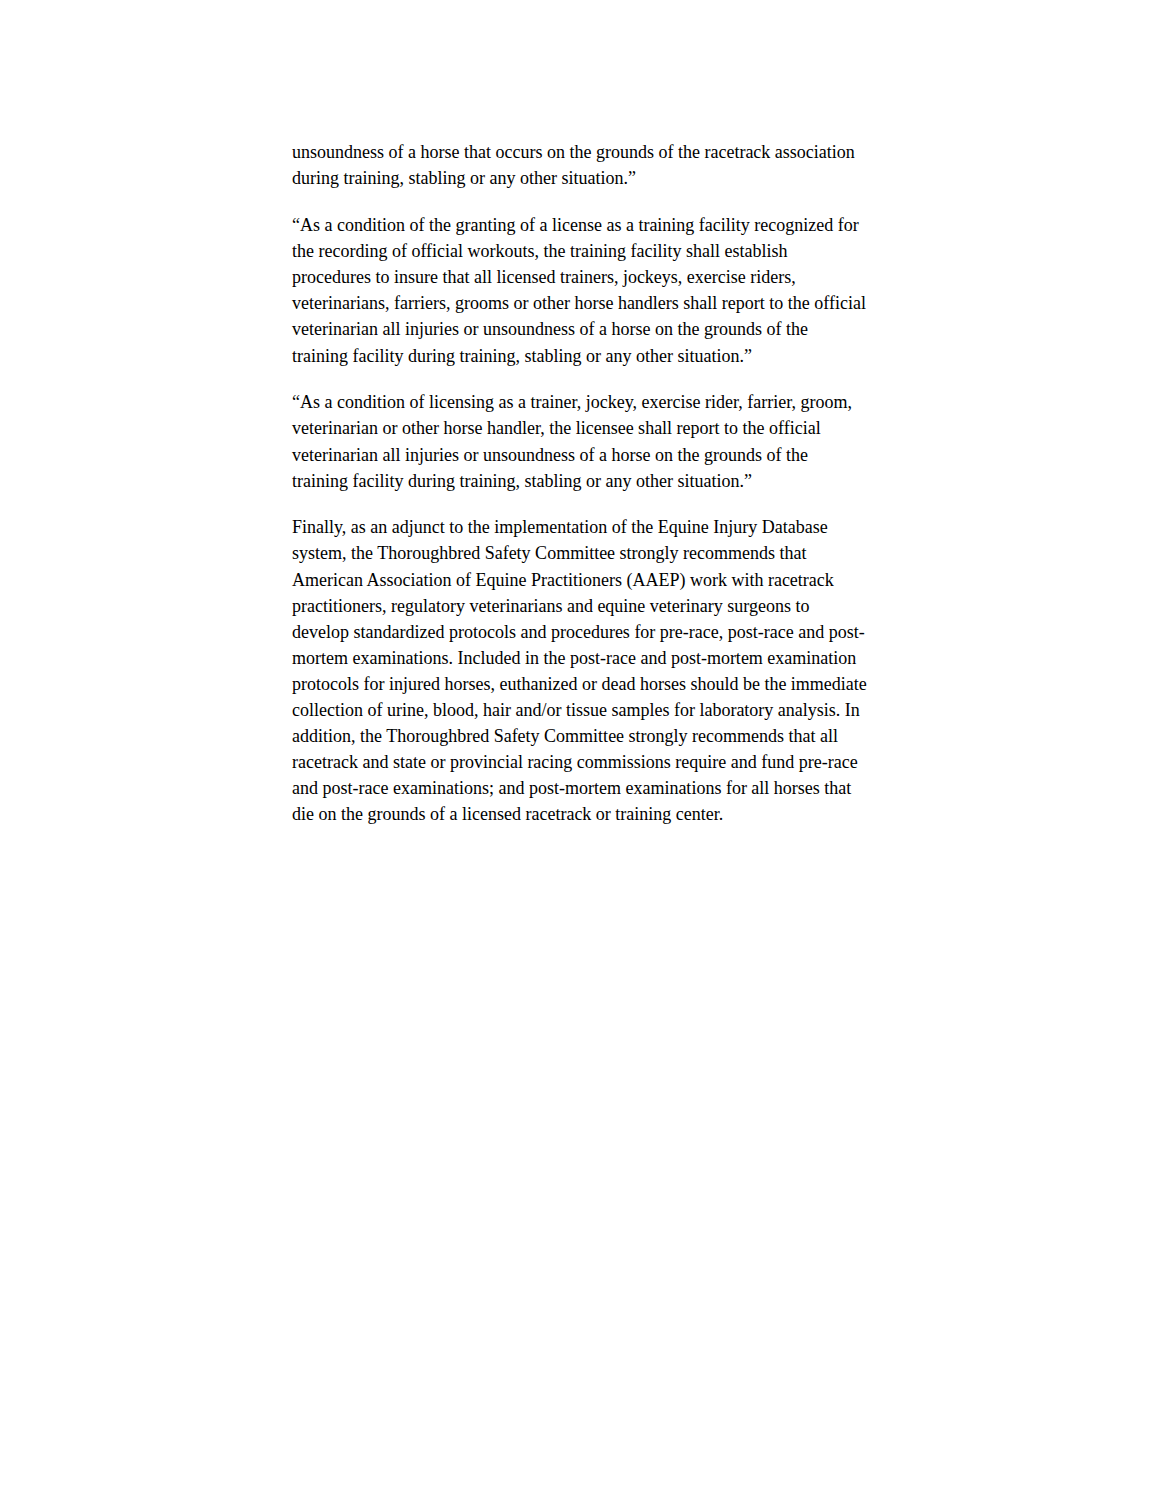unsoundness of a horse that occurs on the grounds of the racetrack association during training, stabling or any other situation.”
“As a condition of the granting of a license as a training facility recognized for the recording of official workouts, the training facility shall establish procedures to insure that all licensed trainers, jockeys, exercise riders, veterinarians, farriers, grooms or other horse handlers shall report to the official veterinarian all injuries or unsoundness of a horse on the grounds of the training facility during training, stabling or any other situation.”
“As a condition of licensing as a trainer, jockey, exercise rider, farrier, groom, veterinarian or other horse handler, the licensee shall report to the official veterinarian all injuries or unsoundness of a horse on the grounds of the training facility during training, stabling or any other situation.”
Finally, as an adjunct to the implementation of the Equine Injury Database system, the Thoroughbred Safety Committee strongly recommends that American Association of Equine Practitioners (AAEP) work with racetrack practitioners, regulatory veterinarians and equine veterinary surgeons to develop standardized protocols and procedures for pre-race, post-race and post-mortem examinations. Included in the post-race and post-mortem examination protocols for injured horses, euthanized or dead horses should be the immediate collection of urine, blood, hair and/or tissue samples for laboratory analysis. In addition, the Thoroughbred Safety Committee strongly recommends that all racetrack and state or provincial racing commissions require and fund pre-race and post-race examinations; and post-mortem examinations for all horses that die on the grounds of a licensed racetrack or training center.